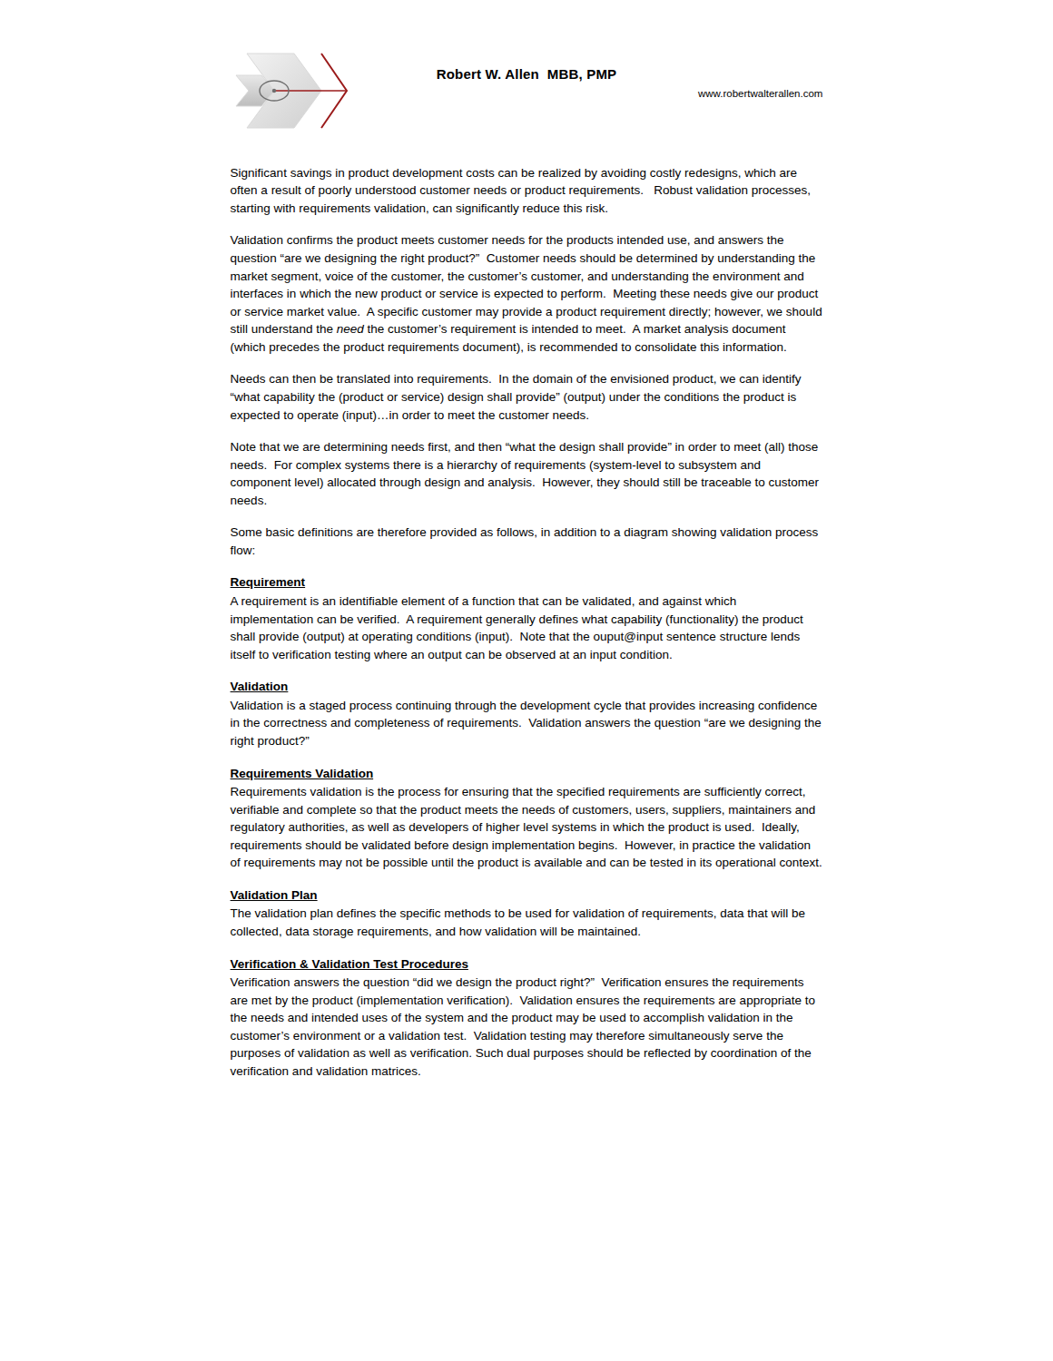Robert W. Allen MBB, PMP
www.robertwalterallen.com
Significant savings in product development costs can be realized by avoiding costly redesigns, which are often a result of poorly understood customer needs or product requirements. Robust validation processes, starting with requirements validation, can significantly reduce this risk.
Validation confirms the product meets customer needs for the products intended use, and answers the question “are we designing the right product?” Customer needs should be determined by understanding the market segment, voice of the customer, the customer’s customer, and understanding the environment and interfaces in which the new product or service is expected to perform. Meeting these needs give our product or service market value. A specific customer may provide a product requirement directly; however, we should still understand the need the customer’s requirement is intended to meet. A market analysis document (which precedes the product requirements document), is recommended to consolidate this information.
Needs can then be translated into requirements. In the domain of the envisioned product, we can identify “what capability the (product or service) design shall provide” (output) under the conditions the product is expected to operate (input)…in order to meet the customer needs.
Note that we are determining needs first, and then “what the design shall provide” in order to meet (all) those needs. For complex systems there is a hierarchy of requirements (system-level to subsystem and component level) allocated through design and analysis. However, they should still be traceable to customer needs.
Some basic definitions are therefore provided as follows, in addition to a diagram showing validation process flow:
Requirement
A requirement is an identifiable element of a function that can be validated, and against which implementation can be verified. A requirement generally defines what capability (functionality) the product shall provide (output) at operating conditions (input). Note that the ouput@input sentence structure lends itself to verification testing where an output can be observed at an input condition.
Validation
Validation is a staged process continuing through the development cycle that provides increasing confidence in the correctness and completeness of requirements. Validation answers the question “are we designing the right product?”
Requirements Validation
Requirements validation is the process for ensuring that the specified requirements are sufficiently correct, verifiable and complete so that the product meets the needs of customers, users, suppliers, maintainers and regulatory authorities, as well as developers of higher level systems in which the product is used. Ideally, requirements should be validated before design implementation begins. However, in practice the validation of requirements may not be possible until the product is available and can be tested in its operational context.
Validation Plan
The validation plan defines the specific methods to be used for validation of requirements, data that will be collected, data storage requirements, and how validation will be maintained.
Verification & Validation Test Procedures
Verification answers the question “did we design the product right?” Verification ensures the requirements are met by the product (implementation verification). Validation ensures the requirements are appropriate to the needs and intended uses of the system and the product may be used to accomplish validation in the customer’s environment or a validation test. Validation testing may therefore simultaneously serve the purposes of validation as well as verification. Such dual purposes should be reflected by coordination of the verification and validation matrices.